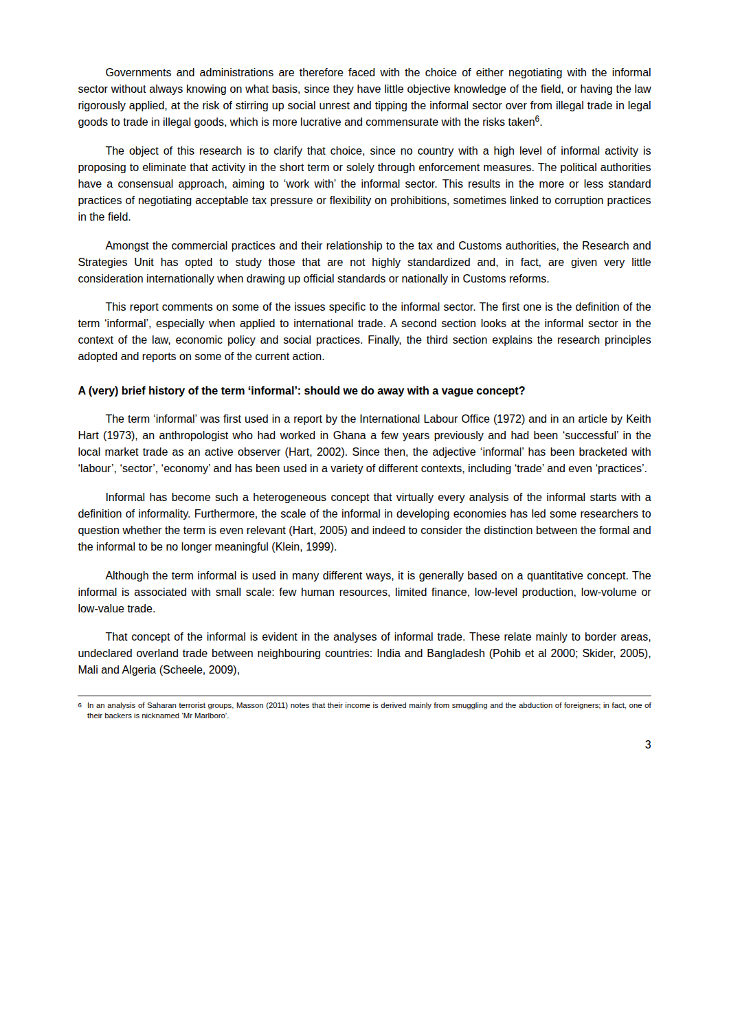Governments and administrations are therefore faced with the choice of either negotiating with the informal sector without always knowing on what basis, since they have little objective knowledge of the field, or having the law rigorously applied, at the risk of stirring up social unrest and tipping the informal sector over from illegal trade in legal goods to trade in illegal goods, which is more lucrative and commensurate with the risks taken6.
The object of this research is to clarify that choice, since no country with a high level of informal activity is proposing to eliminate that activity in the short term or solely through enforcement measures. The political authorities have a consensual approach, aiming to ‘work with’ the informal sector. This results in the more or less standard practices of negotiating acceptable tax pressure or flexibility on prohibitions, sometimes linked to corruption practices in the field.
Amongst the commercial practices and their relationship to the tax and Customs authorities, the Research and Strategies Unit has opted to study those that are not highly standardized and, in fact, are given very little consideration internationally when drawing up official standards or nationally in Customs reforms.
This report comments on some of the issues specific to the informal sector. The first one is the definition of the term ‘informal’, especially when applied to international trade. A second section looks at the informal sector in the context of the law, economic policy and social practices. Finally, the third section explains the research principles adopted and reports on some of the current action.
A (very) brief history of the term ‘informal’: should we do away with a vague concept?
The term ‘informal’ was first used in a report by the International Labour Office (1972) and in an article by Keith Hart (1973), an anthropologist who had worked in Ghana a few years previously and had been ‘successful’ in the local market trade as an active observer (Hart, 2002). Since then, the adjective ‘informal’ has been bracketed with ‘labour’, ‘sector’, ‘economy’ and has been used in a variety of different contexts, including ‘trade’ and even ‘practices’.
Informal has become such a heterogeneous concept that virtually every analysis of the informal starts with a definition of informality. Furthermore, the scale of the informal in developing economies has led some researchers to question whether the term is even relevant (Hart, 2005) and indeed to consider the distinction between the formal and the informal to be no longer meaningful (Klein, 1999).
Although the term informal is used in many different ways, it is generally based on a quantitative concept. The informal is associated with small scale: few human resources, limited finance, low-level production, low-volume or low-value trade.
That concept of the informal is evident in the analyses of informal trade. These relate mainly to border areas, undeclared overland trade between neighbouring countries: India and Bangladesh (Pohib et al 2000; Skider, 2005), Mali and Algeria (Scheele, 2009),
6 In an analysis of Saharan terrorist groups, Masson (2011) notes that their income is derived mainly from smuggling and the abduction of foreigners; in fact, one of their backers is nicknamed ‘Mr Marlboro’.
3